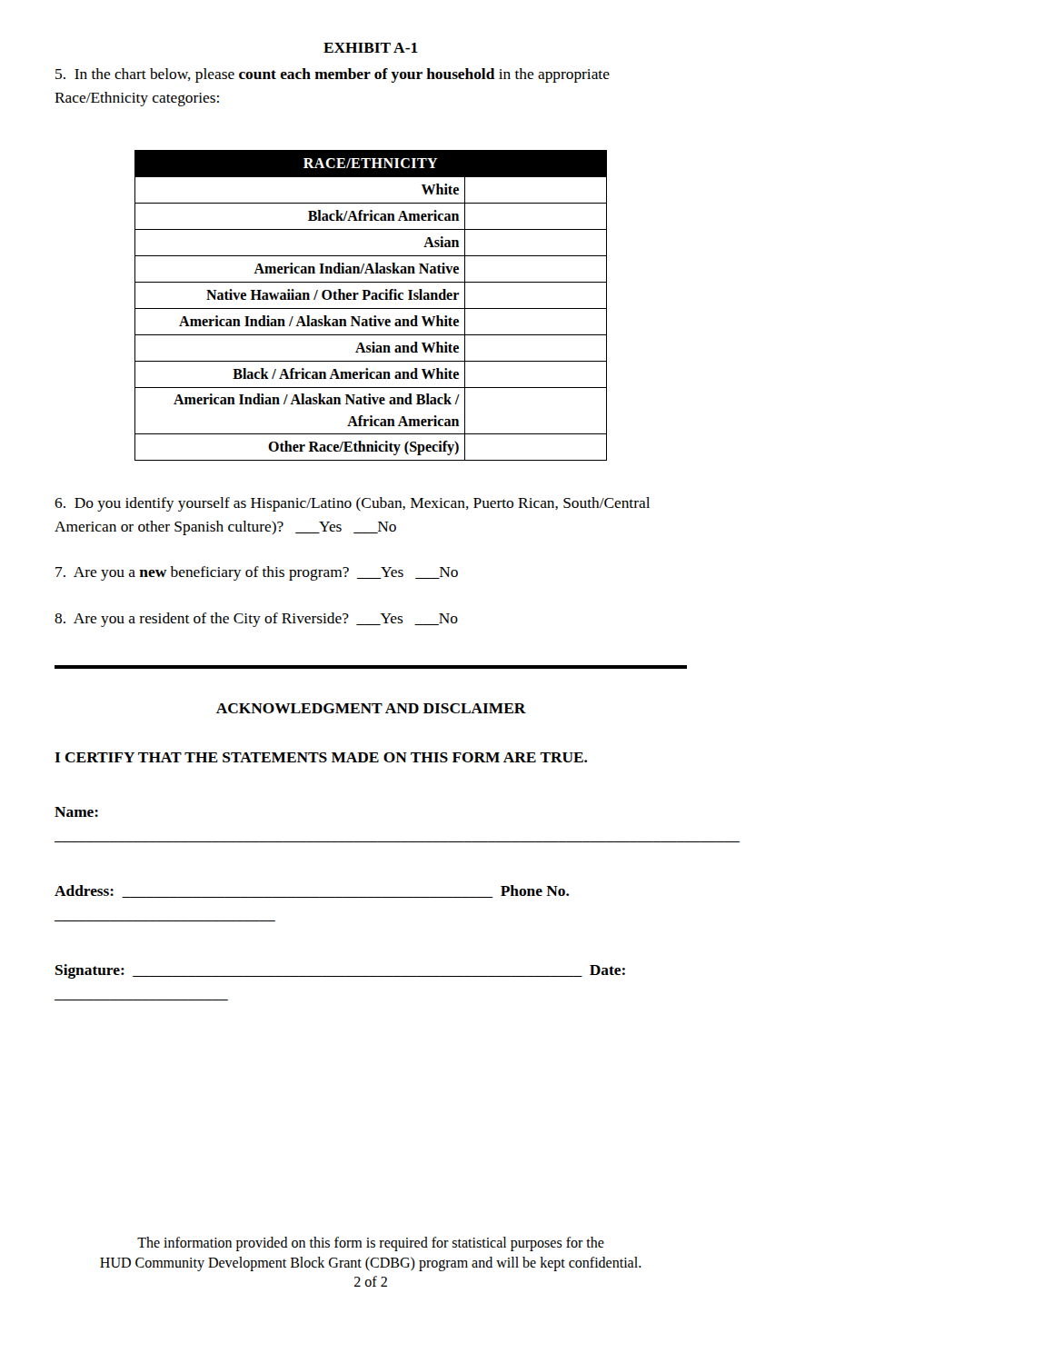EXHIBIT A-1
5. In the chart below, please count each member of your household in the appropriate Race/Ethnicity categories:
| RACE/ETHNICITY |
| --- |
| White | |
| Black/African American | |
| Asian | |
| American Indian/Alaskan Native | |
| Native Hawaiian / Other Pacific Islander | |
| American Indian / Alaskan Native and White | |
| Asian and White | |
| Black / African American and White | |
| American Indian / Alaskan Native and Black / African American | |
| Other Race/Ethnicity (Specify) | |
6. Do you identify yourself as Hispanic/Latino (Cuban, Mexican, Puerto Rican, South/Central American or other Spanish culture)? ___Yes ___No
7. Are you a new beneficiary of this program? ___Yes ___No
8. Are you a resident of the City of Riverside? ___Yes ___No
ACKNOWLEDGMENT AND DISCLAIMER
I CERTIFY THAT THE STATEMENTS MADE ON THIS FORM ARE TRUE.
Name: _______________________________________________________________________________________
Address: _______________________________________________ Phone No. ____________________________
Signature: _________________________________________________________ Date: ______________________
The information provided on this form is required for statistical purposes for the
HUD Community Development Block Grant (CDBG) program and will be kept confidential.
2 of 2